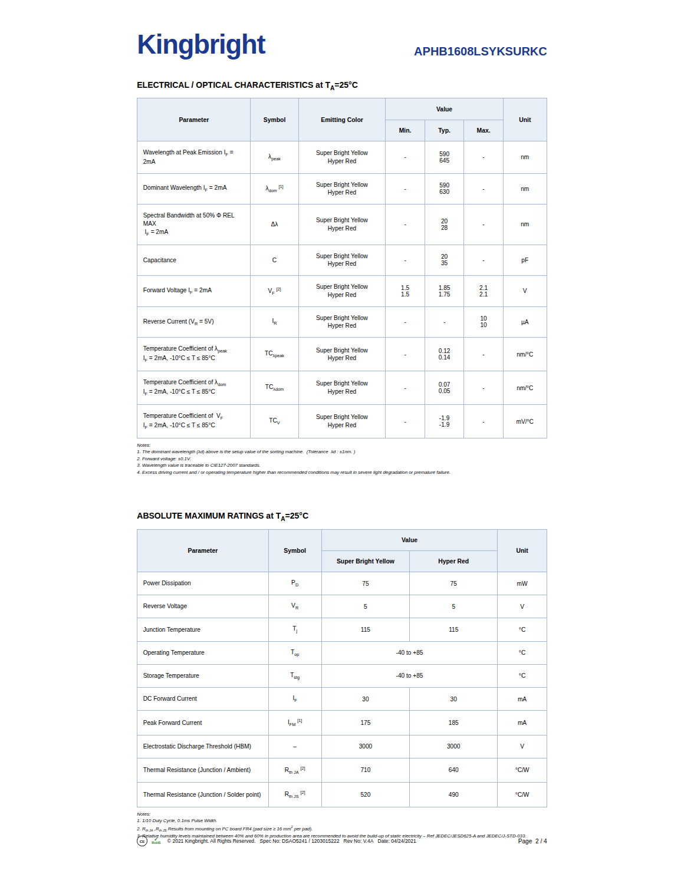Kingbright
APHB1608LSYKSURKC
ELECTRICAL / OPTICAL CHARACTERISTICS at TA=25°C
| Parameter | Symbol | Emitting Color | Value | Unit |
| --- | --- | --- | --- | --- |
| Min. | Typ. | Max. |
| Wavelength at Peak Emission I F = 2mA | λ peak | Super Bright Yellow Hyper Red | - | 590 645 | - | nm |
| Dominant Wavelength I F = 2mA | λ dom [1] | Super Bright Yellow Hyper Red | - | 590 630 | - | nm |
| Spectral Bandwidth at 50% Φ REL MAX I F = 2mA | Δλ | Super Bright Yellow Hyper Red | - | 20 28 | - | nm |
| Capacitance | C | Super Bright Yellow Hyper Red | - | 20 35 | - | pF |
| Forward Voltage I F = 2mA | V F [2] | Super Bright Yellow Hyper Red | 1.5 1.5 | 1.85 1.75 | 2.1 2.1 | V |
| Reverse Current (V R = 5V) | I R | Super Bright Yellow Hyper Red | - | - | 10 10 | µA |
| Temperature Coefficient of λ peak I F = 2mA, -10°C ≤ T ≤ 85°C | TC λpeak | Super Bright Yellow Hyper Red | - | 0.12 0.14 | - | nm/°C |
| Temperature Coefficient of λ dom I F = 2mA, -10°C ≤ T ≤ 85°C | TC λdom | Super Bright Yellow Hyper Red | - | 0.07 0.05 | - | nm/°C |
| Temperature Coefficient of V F I F = 2mA, -10°C ≤ T ≤ 85°C | TC V | Super Bright Yellow Hyper Red | - | -1.9 -1.9 | - | mV/°C |
Notes:
1. The dominant wavelength (λd) above is the setup value of the sorting machine. (Tolerance λd : ±1nm. )
2. Forward voltage: ±0.1V.
3. Wavelength value is traceable to CIE127-2007 standards.
4. Excess driving current and / or operating temperature higher than recommended conditions may result in severe light degradation or premature failure.
ABSOLUTE MAXIMUM RATINGS at TA=25°C
| Parameter | Symbol | Value | Unit |
| --- | --- | --- | --- |
| Super Bright Yellow | Hyper Red |
| Power Dissipation | P D | 75 | 75 | mW |
| Reverse Voltage | V R | 5 | 5 | V |
| Junction Temperature | T j | 115 | 115 | °C |
| Operating Temperature | T op | -40 to +85 | °C |
| Storage Temperature | T stg | -40 to +85 | °C |
| DC Forward Current | I F | 30 | 30 | mA |
| Peak Forward Current | I FM [1] | 175 | 185 | mA |
| Electrostatic Discharge Threshold (HBM) | – | 3000 | 3000 | V |
| Thermal Resistance (Junction / Ambient) | R th JA [2] | 710 | 640 | °C/W |
| Thermal Resistance (Junction / Solder point) | R th JS [2] | 520 | 490 | °C/W |
Notes:
1. 1/10 Duty Cycle, 0.1ms Pulse Width.
2. Rth JA ,Rth JS Results from mounting on PC board FR4 (pad size ≥ 16 mm2 per pad).
3. Relative humidity levels maintained between 40% and 60% in production area are recommended to avoid the build-up of static electricity – Ref JEDEC/JESD625-A and JEDEC/J-STD-033.
CE ✓RoHS
© 2021 Kingbright. All Rights Reserved. Spec No: DSAO5241 / 1203015222 Rev No: V.4A Date: 04/24/2021
Page 2 / 4